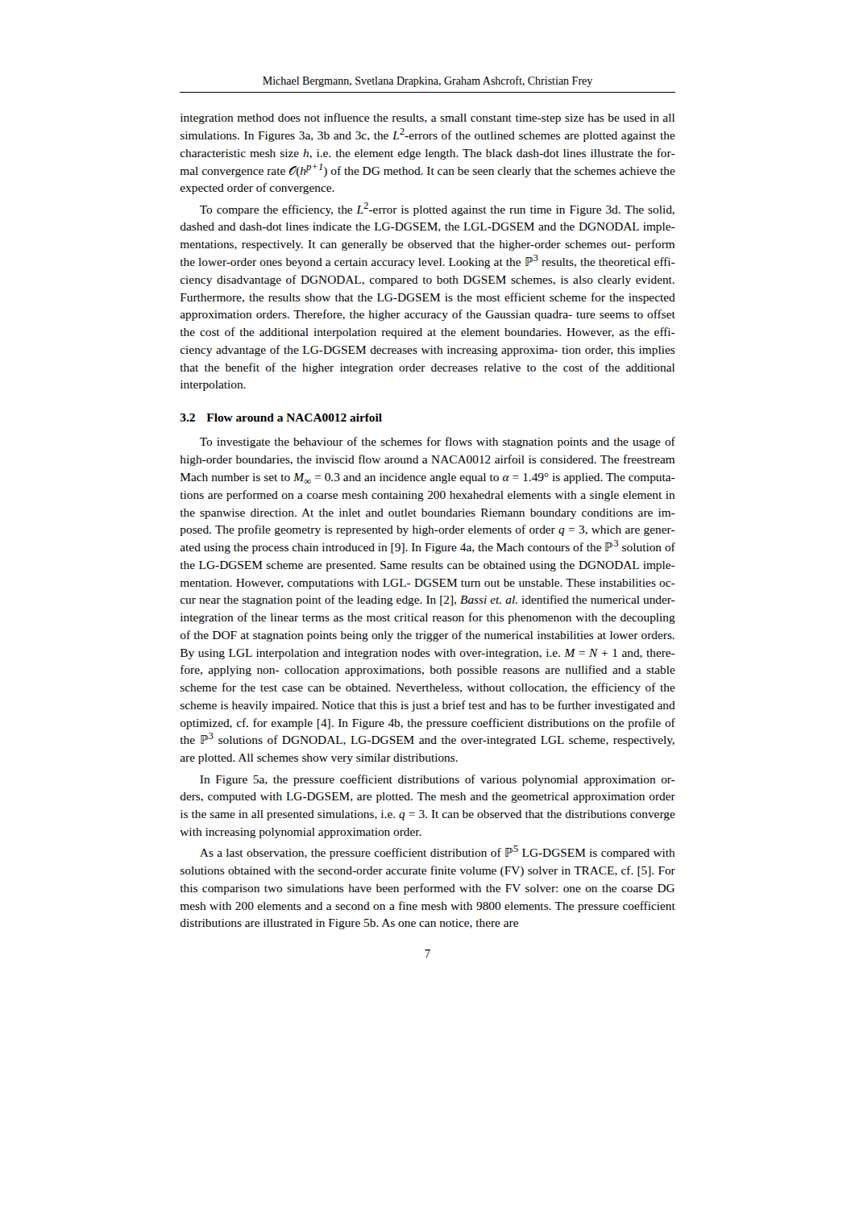Michael Bergmann, Svetlana Drapkina, Graham Ashcroft, Christian Frey
integration method does not influence the results, a small constant time-step size has be used in all simulations. In Figures 3a, 3b and 3c, the L2-errors of the outlined schemes are plotted against the characteristic mesh size h, i.e. the element edge length. The black dash-dot lines illustrate the formal convergence rate 𝒪(hp+1) of the DG method. It can be seen clearly that the schemes achieve the expected order of convergence.
To compare the efficiency, the L2-error is plotted against the run time in Figure 3d. The solid, dashed and dash-dot lines indicate the LG-DGSEM, the LGL-DGSEM and the DGNODAL implementations, respectively. It can generally be observed that the higher-order schemes out- perform the lower-order ones beyond a certain accuracy level. Looking at the ℙ3 results, the theoretical efficiency disadvantage of DGNODAL, compared to both DGSEM schemes, is also clearly evident. Furthermore, the results show that the LG-DGSEM is the most efficient scheme for the inspected approximation orders. Therefore, the higher accuracy of the Gaussian quadra- ture seems to offset the cost of the additional interpolation required at the element boundaries. However, as the efficiency advantage of the LG-DGSEM decreases with increasing approxima- tion order, this implies that the benefit of the higher integration order decreases relative to the cost of the additional interpolation.
3.2 Flow around a NACA0012 airfoil
To investigate the behaviour of the schemes for flows with stagnation points and the usage of high-order boundaries, the inviscid flow around a NACA0012 airfoil is considered. The freestream Mach number is set to M∞ = 0.3 and an incidence angle equal to α = 1.49° is applied. The computations are performed on a coarse mesh containing 200 hexahedral elements with a single element in the spanwise direction. At the inlet and outlet boundaries Riemann boundary conditions are imposed. The profile geometry is represented by high-order elements of order q = 3, which are generated using the process chain introduced in [9]. In Figure 4a, the Mach contours of the ℙ3 solution of the LG-DGSEM scheme are presented. Same results can be obtained using the DGNODAL implementation. However, computations with LGL- DGSEM turn out be unstable. These instabilities occur near the stagnation point of the leading edge. In [2], Bassi et. al. identified the numerical under-integration of the linear terms as the most critical reason for this phenomenon with the decoupling of the DOF at stagnation points being only the trigger of the numerical instabilities at lower orders. By using LGL interpolation and integration nodes with over-integration, i.e. M = N + 1 and, therefore, applying non- collocation approximations, both possible reasons are nullified and a stable scheme for the test case can be obtained. Nevertheless, without collocation, the efficiency of the scheme is heavily impaired. Notice that this is just a brief test and has to be further investigated and optimized, cf. for example [4]. In Figure 4b, the pressure coefficient distributions on the profile of the ℙ3 solutions of DGNODAL, LG-DGSEM and the over-integrated LGL scheme, respectively, are plotted. All schemes show very similar distributions.
In Figure 5a, the pressure coefficient distributions of various polynomial approximation or- ders, computed with LG-DGSEM, are plotted. The mesh and the geometrical approximation order is the same in all presented simulations, i.e. q = 3. It can be observed that the distributions converge with increasing polynomial approximation order.
As a last observation, the pressure coefficient distribution of ℙ5 LG-DGSEM is compared with solutions obtained with the second-order accurate finite volume (FV) solver in TRACE, cf. [5]. For this comparison two simulations have been performed with the FV solver: one on the coarse DG mesh with 200 elements and a second on a fine mesh with 9800 elements. The pressure coefficient distributions are illustrated in Figure 5b. As one can notice, there are
7